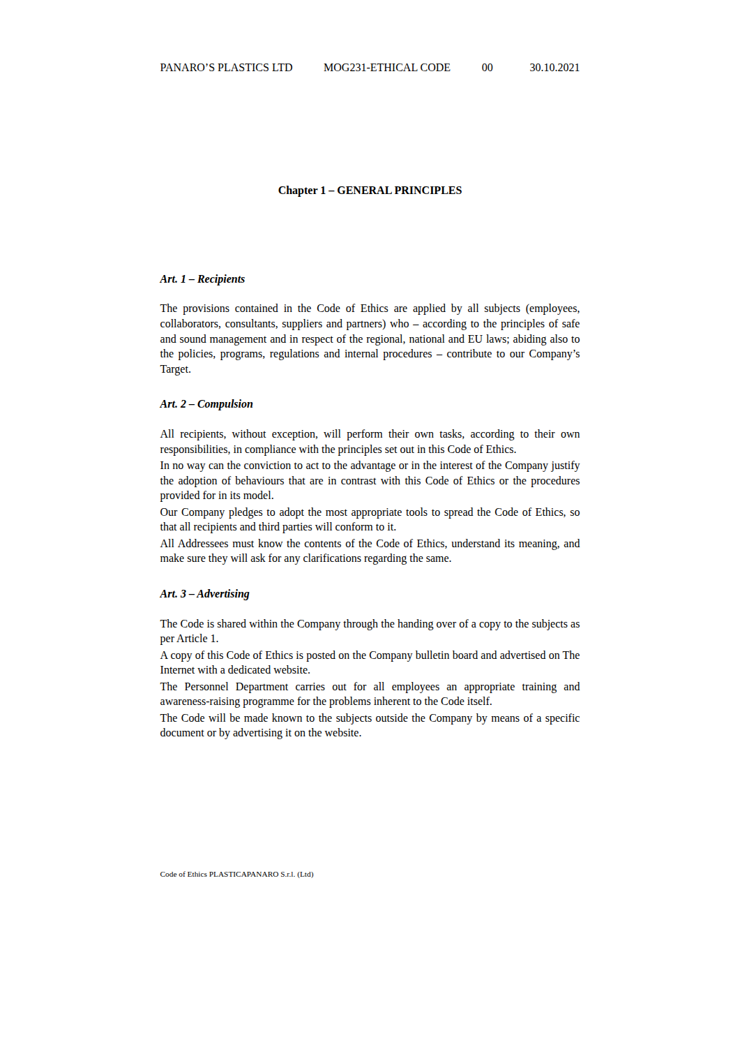PANARO’S PLASTICS LTD MOG231-ETHICAL CODE 00 30.10.2021
Chapter 1 – GENERAL PRINCIPLES
Art. 1 – Recipients
The provisions contained in the Code of Ethics are applied by all subjects (employees, collaborators, consultants, suppliers and partners) who – according to the principles of safe and sound management and in respect of the regional, national and EU laws; abiding also to the policies, programs, regulations and internal procedures – contribute to our Company’s Target.
Art. 2 – Compulsion
All recipients, without exception, will perform their own tasks, according to their own responsibilities, in compliance with the principles set out in this Code of Ethics.
In no way can the conviction to act to the advantage or in the interest of the Company justify the adoption of behaviours that are in contrast with this Code of Ethics or the procedures provided for in its model.
Our Company pledges to adopt the most appropriate tools to spread the Code of Ethics, so that all recipients and third parties will conform to it.
All Addressees must know the contents of the Code of Ethics, understand its meaning, and make sure they will ask for any clarifications regarding the same.
Art. 3 – Advertising
The Code is shared within the Company through the handing over of a copy to the subjects as per Article 1.
A copy of this Code of Ethics is posted on the Company bulletin board and advertised on The Internet with a dedicated website.
The Personnel Department carries out for all employees an appropriate training and awareness-raising programme for the problems inherent to the Code itself.
The Code will be made known to the subjects outside the Company by means of a specific document or by advertising it on the website.
Code of Ethics PLASTICAPANARO S.r.l. (Ltd)